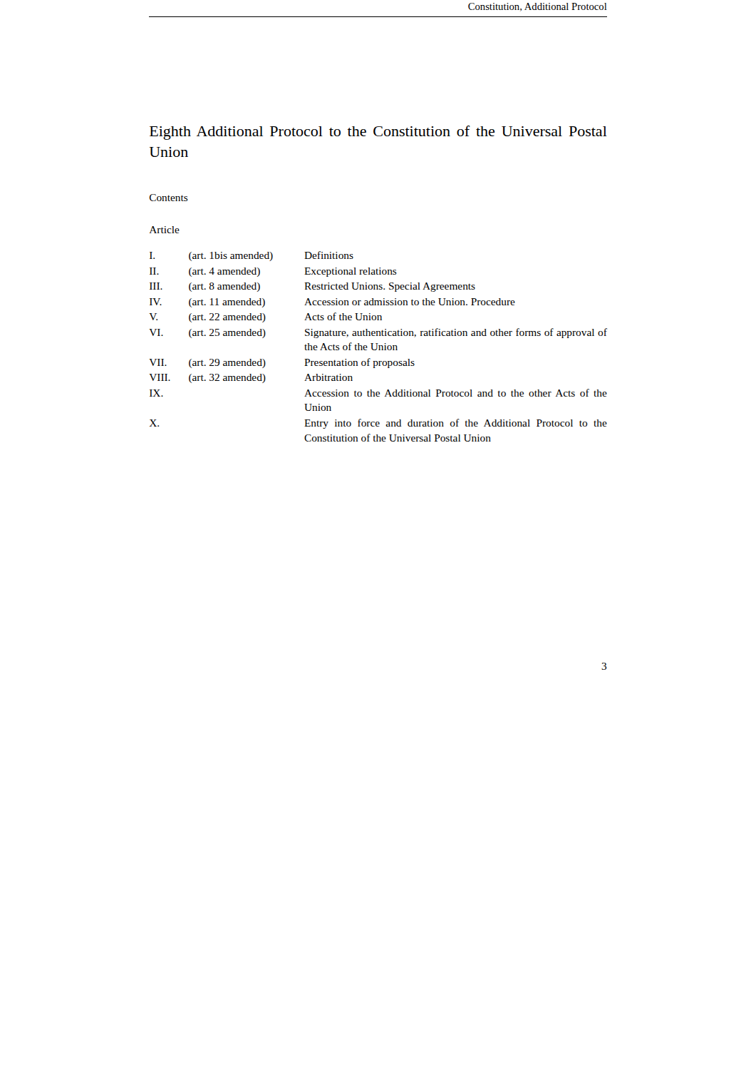Constitution, Additional Protocol
Eighth Additional Protocol to the Constitution of the Universal Postal Union
Contents
Article
| I. | (art. 1bis amended) | Definitions |
| II. | (art. 4 amended) | Exceptional relations |
| III. | (art. 8 amended) | Restricted Unions. Special Agreements |
| IV. | (art. 11 amended) | Accession or admission to the Union. Procedure |
| V. | (art. 22 amended) | Acts of the Union |
| VI. | (art. 25 amended) | Signature, authentication, ratification and other forms of approval of the Acts of the Union |
| VII. | (art. 29 amended) | Presentation of proposals |
| VIII. | (art. 32 amended) | Arbitration |
| IX. | | Accession to the Additional Protocol and to the other Acts of the Union |
| X. | | Entry into force and duration of the Additional Protocol to the Constitution of the Universal Postal Union |
3